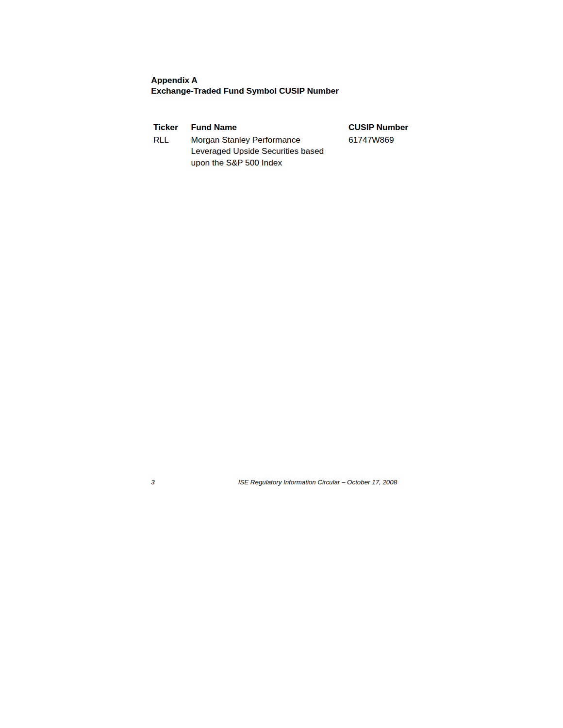Appendix A
Exchange-Traded Fund Symbol CUSIP Number
| Ticker | Fund Name | CUSIP Number |
| --- | --- | --- |
| RLL | Morgan Stanley Performance Leveraged Upside Securities based upon the S&P 500 Index | 61747W869 |
3
ISE Regulatory Information Circular – October 17, 2008